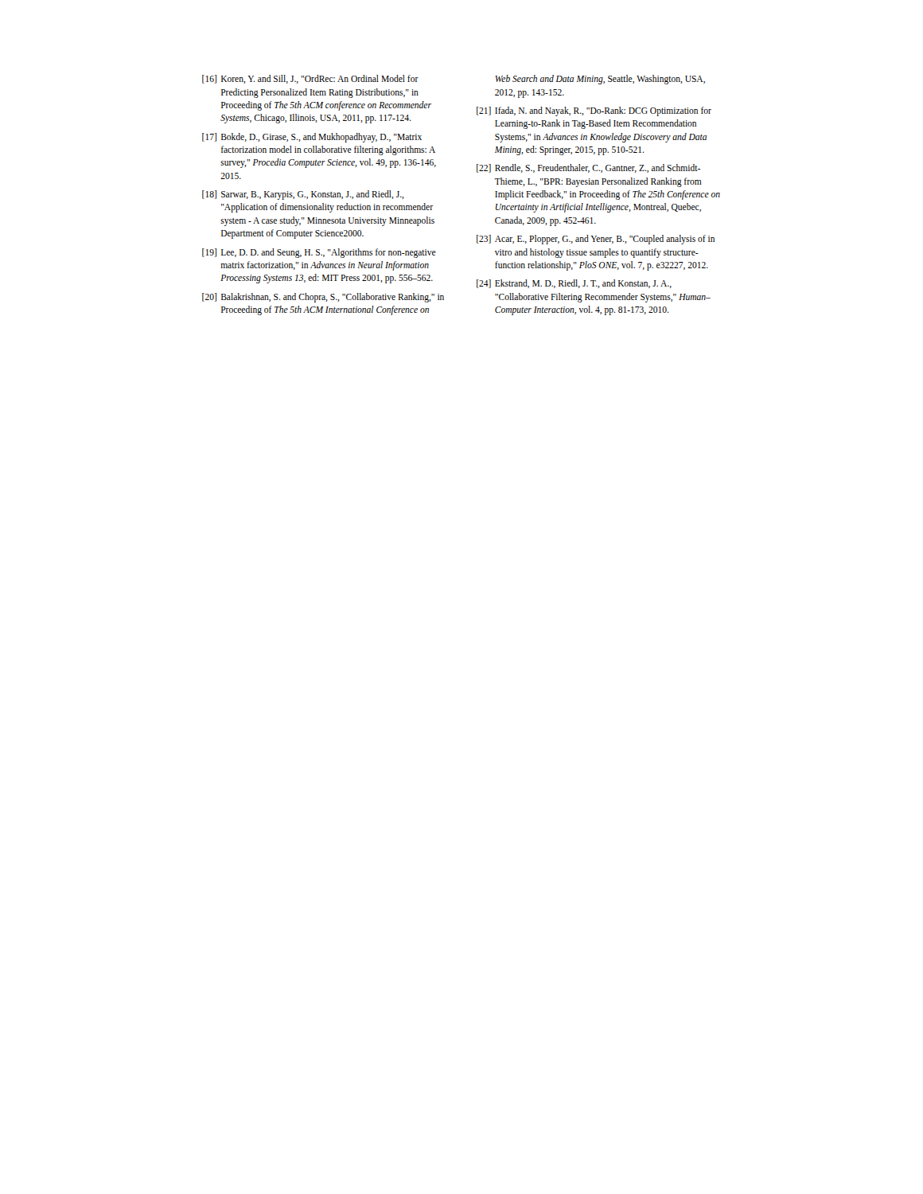[16] Koren, Y. and Sill, J., "OrdRec: An Ordinal Model for Predicting Personalized Item Rating Distributions," in Proceeding of The 5th ACM conference on Recommender Systems, Chicago, Illinois, USA, 2011, pp. 117-124.
[17] Bokde, D., Girase, S., and Mukhopadhyay, D., "Matrix factorization model in collaborative filtering algorithms: A survey," Procedia Computer Science, vol. 49, pp. 136-146, 2015.
[18] Sarwar, B., Karypis, G., Konstan, J., and Riedl, J., "Application of dimensionality reduction in recommender system - A case study," Minnesota University Minneapolis Department of Computer Science2000.
[19] Lee, D. D. and Seung, H. S., "Algorithms for non-negative matrix factorization," in Advances in Neural Information Processing Systems 13, ed: MIT Press 2001, pp. 556–562.
[20] Balakrishnan, S. and Chopra, S., "Collaborative Ranking," in Proceeding of The 5th ACM International Conference on
Web Search and Data Mining, Seattle, Washington, USA, 2012, pp. 143-152.
[21] Ifada, N. and Nayak, R., "Do-Rank: DCG Optimization for Learning-to-Rank in Tag-Based Item Recommendation Systems," in Advances in Knowledge Discovery and Data Mining, ed: Springer, 2015, pp. 510-521.
[22] Rendle, S., Freudenthaler, C., Gantner, Z., and Schmidt-Thieme, L., "BPR: Bayesian Personalized Ranking from Implicit Feedback," in Proceeding of The 25th Conference on Uncertainty in Artificial Intelligence, Montreal, Quebec, Canada, 2009, pp. 452-461.
[23] Acar, E., Plopper, G., and Yener, B., "Coupled analysis of in vitro and histology tissue samples to quantify structure-function relationship," PloS ONE, vol. 7, p. e32227, 2012.
[24] Ekstrand, M. D., Riedl, J. T., and Konstan, J. A., "Collaborative Filtering Recommender Systems," Human–Computer Interaction, vol. 4, pp. 81-173, 2010.